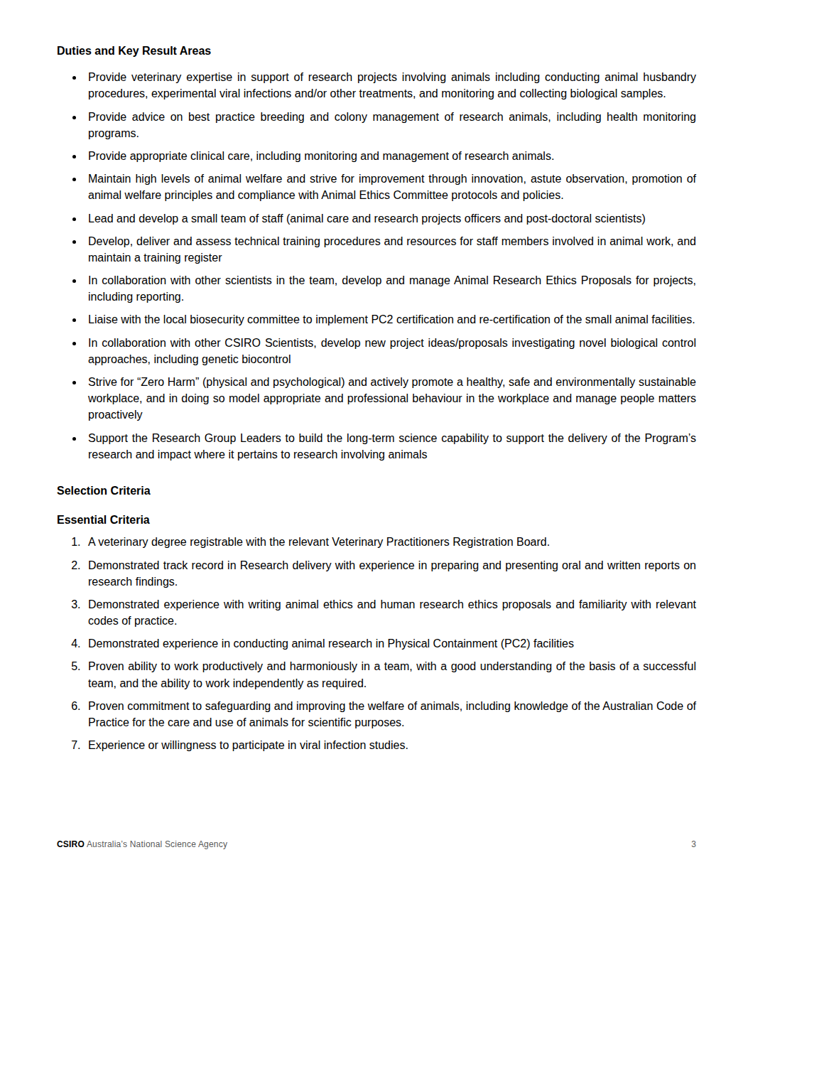Duties and Key Result Areas
Provide veterinary expertise in support of research projects involving animals including conducting animal husbandry procedures, experimental viral infections and/or other treatments, and monitoring and collecting biological samples.
Provide advice on best practice breeding and colony management of research animals, including health monitoring programs.
Provide appropriate clinical care, including monitoring and management of research animals.
Maintain high levels of animal welfare and strive for improvement through innovation, astute observation, promotion of animal welfare principles and compliance with Animal Ethics Committee protocols and policies.
Lead and develop a small team of staff (animal care and research projects officers and post-doctoral scientists)
Develop, deliver and assess technical training procedures and resources for staff members involved in animal work, and maintain a training register
In collaboration with other scientists in the team, develop and manage Animal Research Ethics Proposals for projects, including reporting.
Liaise with the local biosecurity committee to implement PC2 certification and re-certification of the small animal facilities.
In collaboration with other CSIRO Scientists, develop new project ideas/proposals investigating novel biological control approaches, including genetic biocontrol
Strive for “Zero Harm” (physical and psychological) and actively promote a healthy, safe and environmentally sustainable workplace, and in doing so model appropriate and professional behaviour in the workplace and manage people matters proactively
Support the Research Group Leaders to build the long-term science capability to support the delivery of the Program’s research and impact where it pertains to research involving animals
Selection Criteria
Essential Criteria
A veterinary degree registrable with the relevant Veterinary Practitioners Registration Board.
Demonstrated track record in Research delivery with experience in preparing and presenting oral and written reports on research findings.
Demonstrated experience with writing animal ethics and human research ethics proposals and familiarity with relevant codes of practice.
Demonstrated experience in conducting animal research in Physical Containment (PC2) facilities
Proven ability to work productively and harmoniously in a team, with a good understanding of the basis of a successful team, and the ability to work independently as required.
Proven commitment to safeguarding and improving the welfare of animals, including knowledge of the Australian Code of Practice for the care and use of animals for scientific purposes.
Experience or willingness to participate in viral infection studies.
CSIRO Australia’s National Science Agency 3